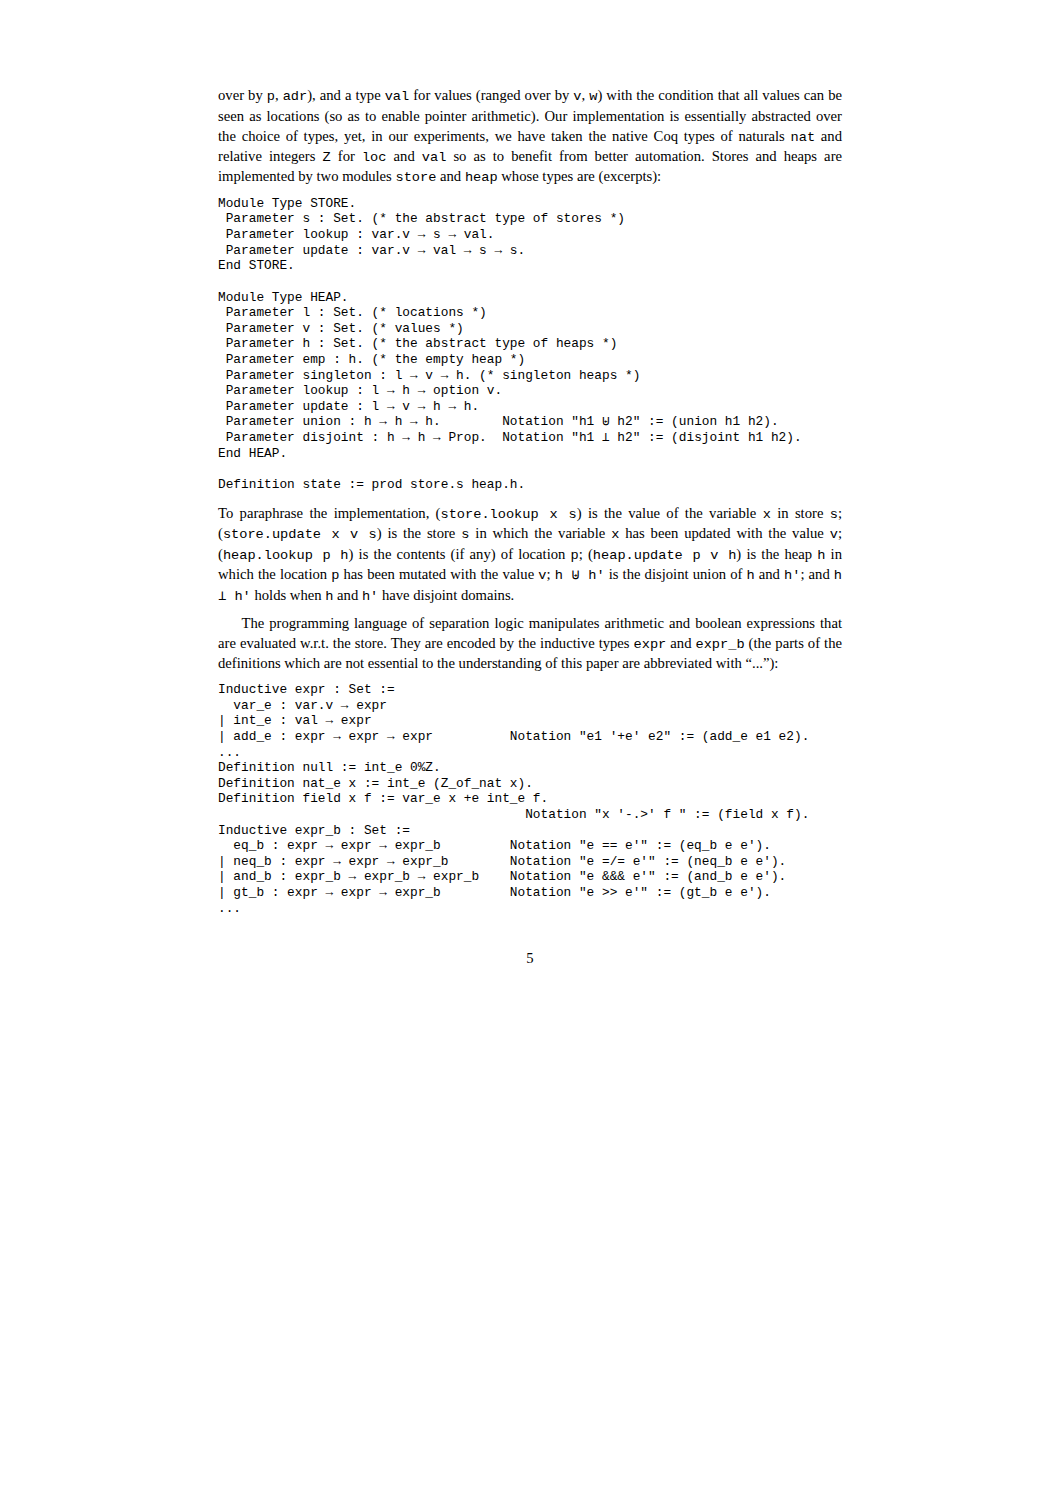over by p, adr), and a type val for values (ranged over by v, w) with the condition that all values can be seen as locations (so as to enable pointer arithmetic). Our implementation is essentially abstracted over the choice of types, yet, in our experiments, we have taken the native Coq types of naturals nat and relative integers Z for loc and val so as to benefit from better automation. Stores and heaps are implemented by two modules store and heap whose types are (excerpts):
Module Type STORE.
 Parameter s : Set. (* the abstract type of stores *)
 Parameter lookup : var.v → s → val.
 Parameter update : var.v → val → s → s.
End STORE.

Module Type HEAP.
 Parameter l : Set. (* locations *)
 Parameter v : Set. (* values *)
 Parameter h : Set. (* the abstract type of heaps *)
 Parameter emp : h. (* the empty heap *)
 Parameter singleton : l → v → h. (* singleton heaps *)
 Parameter lookup : l → h → option v.
 Parameter update : l → v → h → h.
 Parameter union : h → h → h.        Notation "h1 ⊎ h2" := (union h1 h2).
 Parameter disjoint : h → h → Prop.  Notation "h1 ⊥ h2" := (disjoint h1 h2).
End HEAP.

Definition state := prod store.s heap.h.
To paraphrase the implementation, (store.lookup x s) is the value of the variable x in store s; (store.update x v s) is the store s in which the variable x has been updated with the value v; (heap.lookup p h) is the contents (if any) of location p; (heap.update p v h) is the heap h in which the location p has been mutated with the value v; h ⊎ h' is the disjoint union of h and h'; and h ⊥ h' holds when h and h' have disjoint domains.
The programming language of separation logic manipulates arithmetic and boolean expressions that are evaluated w.r.t. the store. They are encoded by the inductive types expr and expr_b (the parts of the definitions which are not essential to the understanding of this paper are abbreviated with “...”):
Inductive expr : Set :=
  var_e : var.v → expr
| int_e : val → expr
| add_e : expr → expr → expr          Notation "e1 '+e' e2" := (add_e e1 e2).
...
Definition null := int_e 0%Z.
Definition nat_e x := int_e (Z_of_nat x).
Definition field x f := var_e x +e int_e f.
                                        Notation "x '-.>' f " := (field x f).
Inductive expr_b : Set :=
  eq_b : expr → expr → expr_b         Notation "e == e'" := (eq_b e e').
| neq_b : expr → expr → expr_b        Notation "e =/= e'" := (neq_b e e').
| and_b : expr_b → expr_b → expr_b    Notation "e &&& e'" := (and_b e e').
| gt_b : expr → expr → expr_b         Notation "e >> e'" := (gt_b e e').
...
5